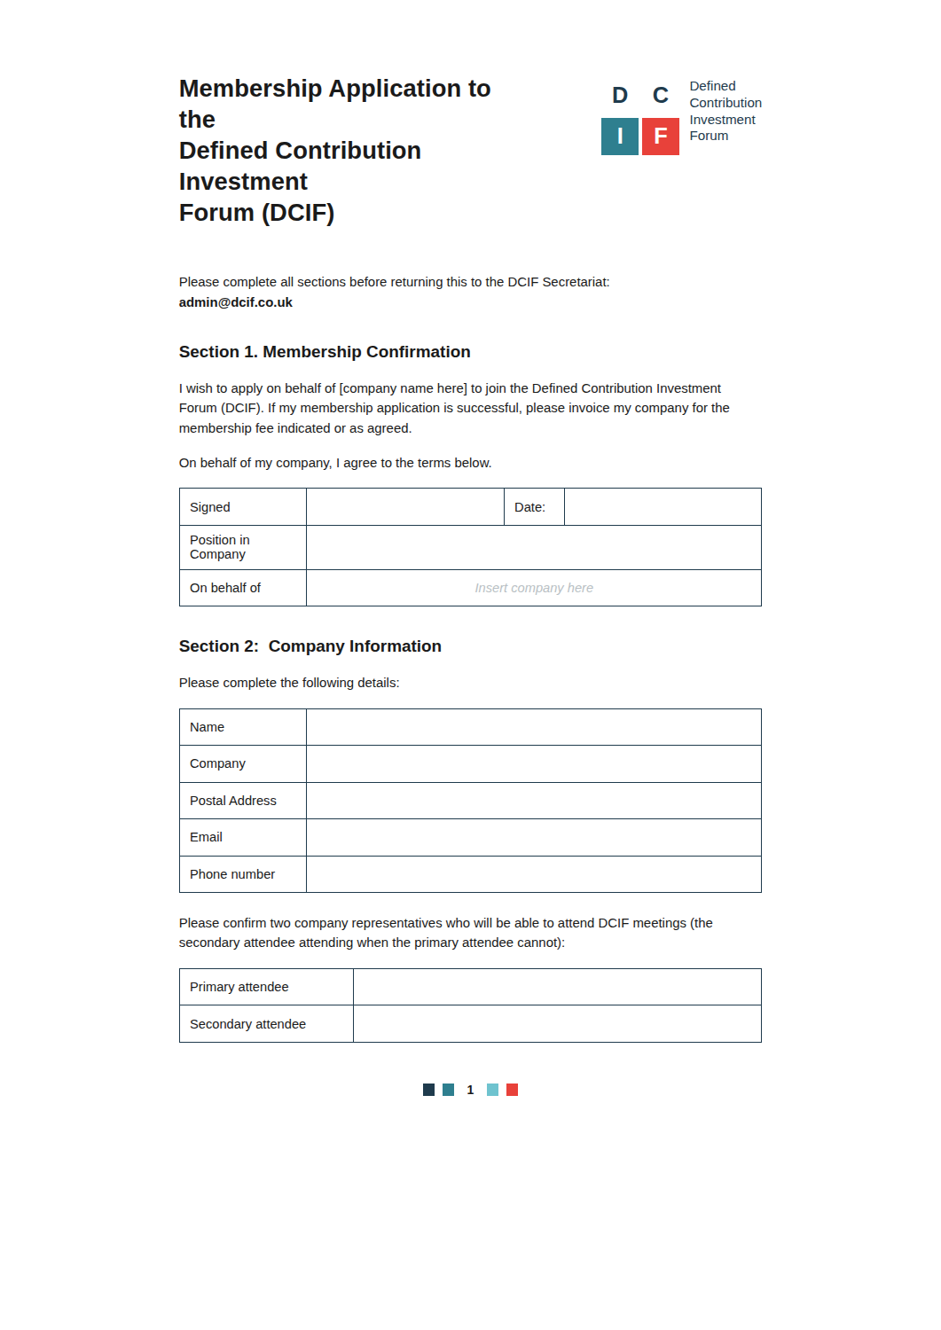Membership Application to the
Defined Contribution Investment
Forum (DCIF)
D
C
I
F
Defined Contribution Investment Forum
Please complete all sections before returning this to the DCIF Secretariat:
admin@dcif.co.uk
Section 1. Membership Confirmation
I wish to apply on behalf of [company name here] to join the Defined Contribution Investment Forum (DCIF). If my membership application is successful, please invoice my company for the membership fee indicated or as agreed.
On behalf of my company, I agree to the terms below.
| Signed | | Date: | |
| Position in Company | |
| On behalf of | Insert company here |
Section 2: Company Information
Please complete the following details:
| Name | |
| Company | |
| Postal Address | |
| Email | |
| Phone number | |
Please confirm two company representatives who will be able to attend DCIF meetings (the secondary attendee attending when the primary attendee cannot):
| Primary attendee | |
| Secondary attendee | |
1